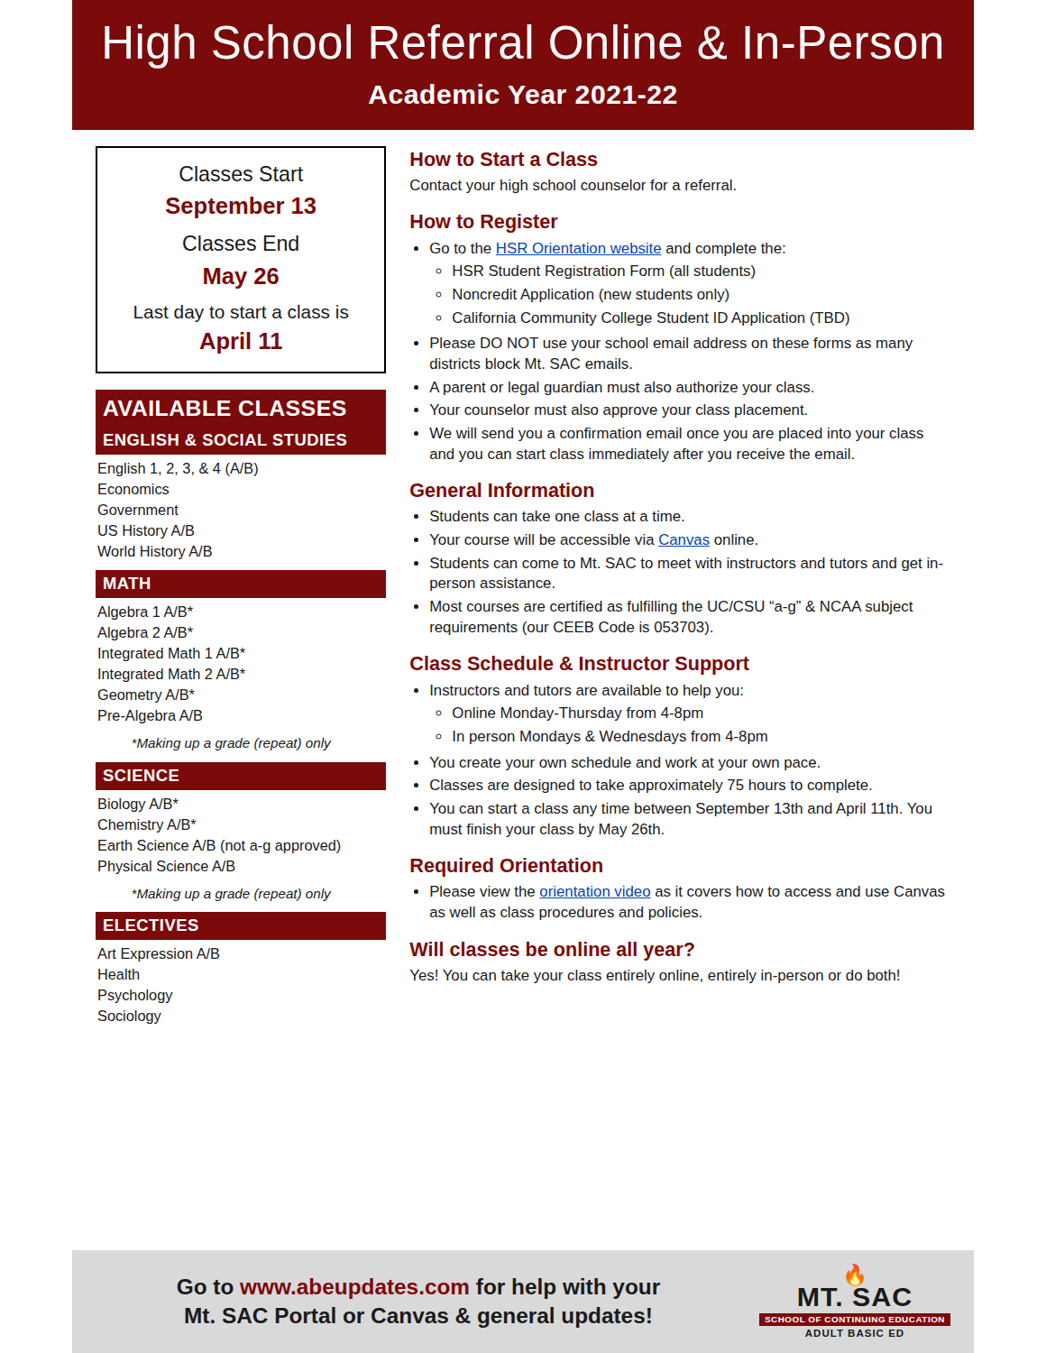High School Referral Online & In-Person
Academic Year 2021-22
Classes Start
September 13
Classes End
May 26
Last day to start a class is
April 11
AVAILABLE CLASSES
ENGLISH & SOCIAL STUDIES
English 1, 2, 3, & 4 (A/B)
Economics
Government
US History A/B
World History A/B
MATH
Algebra 1 A/B*
Algebra 2 A/B*
Integrated Math 1 A/B*
Integrated Math 2 A/B*
Geometry A/B*
Pre-Algebra A/B
*Making up a grade (repeat) only
SCIENCE
Biology A/B*
Chemistry A/B*
Earth Science A/B (not a-g approved)
Physical Science A/B
*Making up a grade (repeat) only
ELECTIVES
Art Expression A/B
Health
Psychology
Sociology
How to Start a Class
Contact your high school counselor for a referral.
How to Register
Go to the HSR Orientation website and complete the:
HSR Student Registration Form (all students)
Noncredit Application (new students only)
California Community College Student ID Application (TBD)
Please DO NOT use your school email address on these forms as many districts block Mt. SAC emails.
A parent or legal guardian must also authorize your class.
Your counselor must also approve your class placement.
We will send you a confirmation email once you are placed into your class and you can start class immediately after you receive the email.
General Information
Students can take one class at a time.
Your course will be accessible via Canvas online.
Students can come to Mt. SAC to meet with instructors and tutors and get in-person assistance.
Most courses are certified as fulfilling the UC/CSU “a-g” & NCAA subject requirements (our CEEB Code is 053703).
Class Schedule & Instructor Support
Instructors and tutors are available to help you:
Online Monday-Thursday from 4-8pm
In person Mondays & Wednesdays from 4-8pm
You create your own schedule and work at your own pace.
Classes are designed to take approximately 75 hours to complete.
You can start a class any time between September 13th and April 11th. You must finish your class by May 26th.
Required Orientation
Please view the orientation video as it covers how to access and use Canvas as well as class procedures and policies.
Will classes be online all year?
Yes! You can take your class entirely online, entirely in-person or do both!
Go to www.abeupdates.com for help with your
Mt. SAC Portal or Canvas & general updates!
🔥 MT. SAC SCHOOL OF CONTINUING EDUCATION ADULT BASIC ED